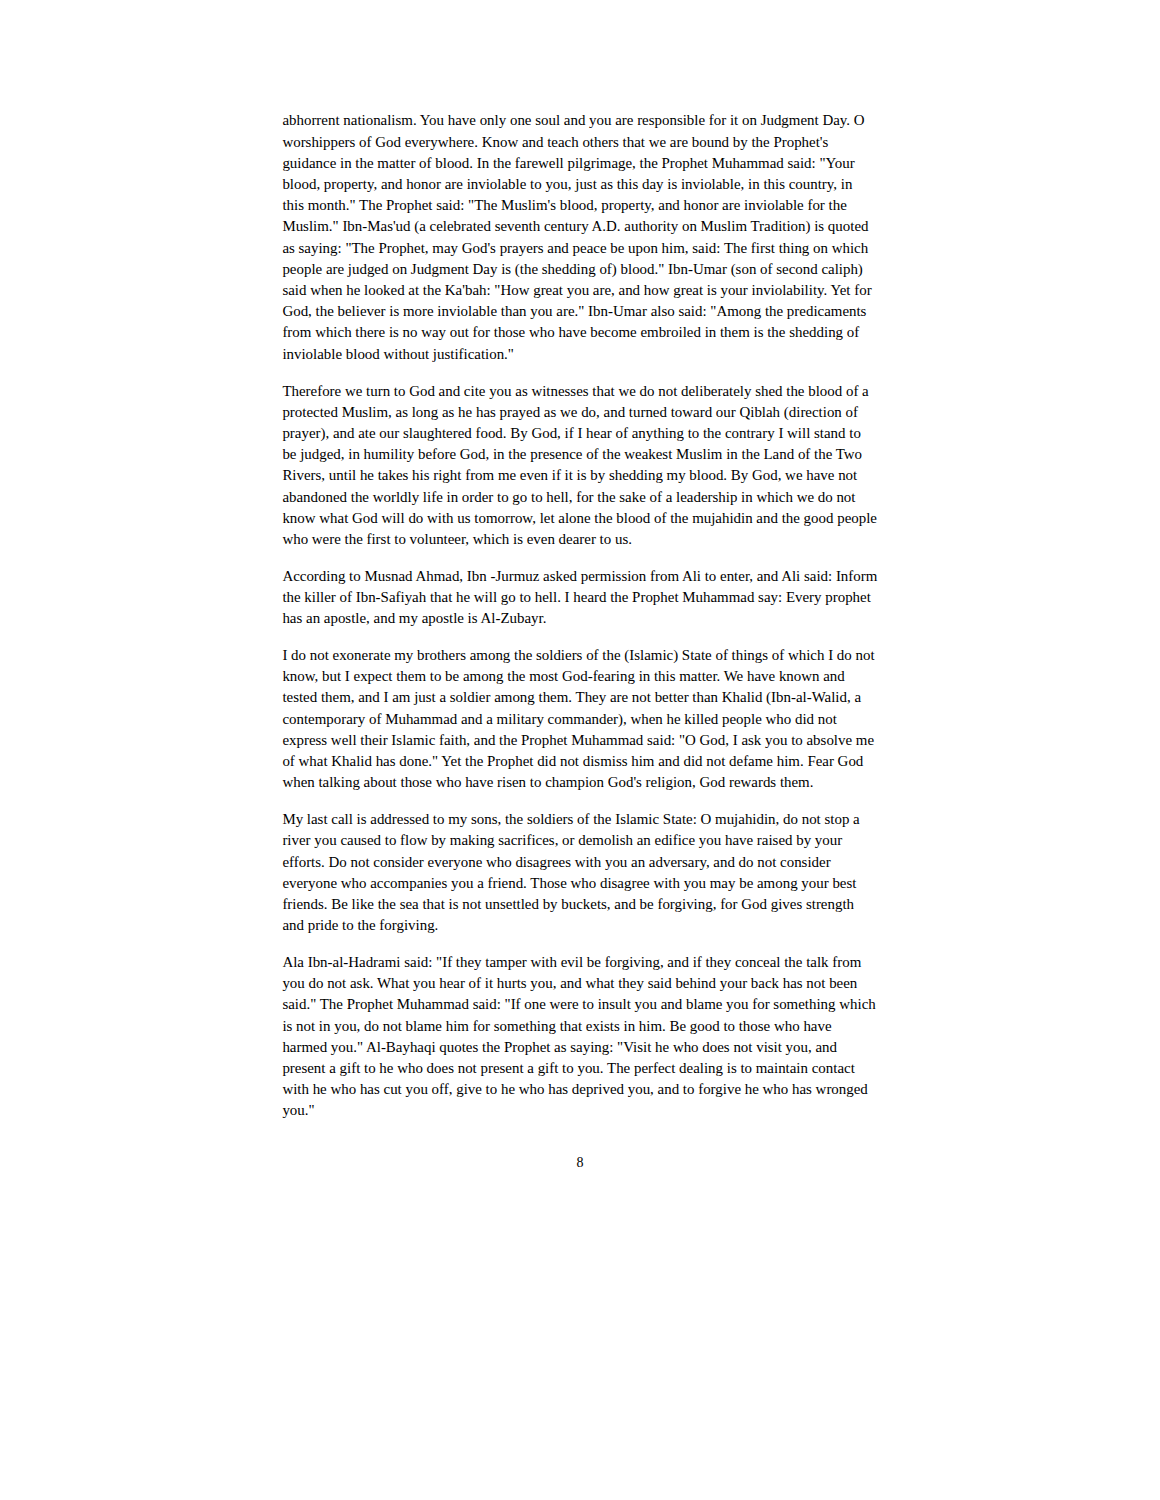abhorrent nationalism. You have only one soul and you are responsible for it on Judgment Day. O worshippers of God everywhere. Know and teach others that we are bound by the Prophet's guidance in the matter of blood. In the farewell pilgrimage, the Prophet Muhammad said: "Your blood, property, and honor are inviolable to you, just as this day is inviolable, in this country, in this month." The Prophet said: "The Muslim's blood, property, and honor are inviolable for the Muslim." Ibn-Mas'ud (a celebrated seventh century A.D. authority on Muslim Tradition) is quoted as saying: "The Prophet, may God's prayers and peace be upon him, said: The first thing on which people are judged on Judgment Day is (the shedding of) blood." Ibn-Umar (son of second caliph) said when he looked at the Ka'bah: "How great you are, and how great is your inviolability. Yet for God, the believer is more inviolable than you are." Ibn-Umar also said: "Among the predicaments from which there is no way out for those who have become embroiled in them is the shedding of inviolable blood without justification."
Therefore we turn to God and cite you as witnesses that we do not deliberately shed the blood of a protected Muslim, as long as he has prayed as we do, and turned toward our Qiblah (direction of prayer), and ate our slaughtered food. By God, if I hear of anything to the contrary I will stand to be judged, in humility before God, in the presence of the weakest Muslim in the Land of the Two Rivers, until he takes his right from me even if it is by shedding my blood. By God, we have not abandoned the worldly life in order to go to hell, for the sake of a leadership in which we do not know what God will do with us tomorrow, let alone the blood of the mujahidin and the good people who were the first to volunteer, which is even dearer to us.
According to Musnad Ahmad, Ibn -Jurmuz asked permission from Ali to enter, and Ali said: Inform the killer of Ibn-Safiyah that he will go to hell. I heard the Prophet Muhammad say: Every prophet has an apostle, and my apostle is Al-Zubayr.
I do not exonerate my brothers among the soldiers of the (Islamic) State of things of which I do not know, but I expect them to be among the most God-fearing in this matter. We have known and tested them, and I am just a soldier among them. They are not better than Khalid (Ibn-al-Walid, a contemporary of Muhammad and a military commander), when he killed people who did not express well their Islamic faith, and the Prophet Muhammad said: "O God, I ask you to absolve me of what Khalid has done." Yet the Prophet did not dismiss him and did not defame him. Fear God when talking about those who have risen to champion God's religion, God rewards them.
My last call is addressed to my sons, the soldiers of the Islamic State: O mujahidin, do not stop a river you caused to flow by making sacrifices, or demolish an edifice you have raised by your efforts. Do not consider everyone who disagrees with you an adversary, and do not consider everyone who accompanies you a friend. Those who disagree with you may be among your best friends. Be like the sea that is not unsettled by buckets, and be forgiving, for God gives strength and pride to the forgiving.
Ala Ibn-al-Hadrami said: "If they tamper with evil be forgiving, and if they conceal the talk from you do not ask. What you hear of it hurts you, and what they said behind your back has not been said." The Prophet Muhammad said: "If one were to insult you and blame you for something which is not in you, do not blame him for something that exists in him. Be good to those who have harmed you." Al-Bayhaqi quotes the Prophet as saying: "Visit he who does not visit you, and present a gift to he who does not present a gift to you. The perfect dealing is to maintain contact with he who has cut you off, give to he who has deprived you, and to forgive he who has wronged you."
8